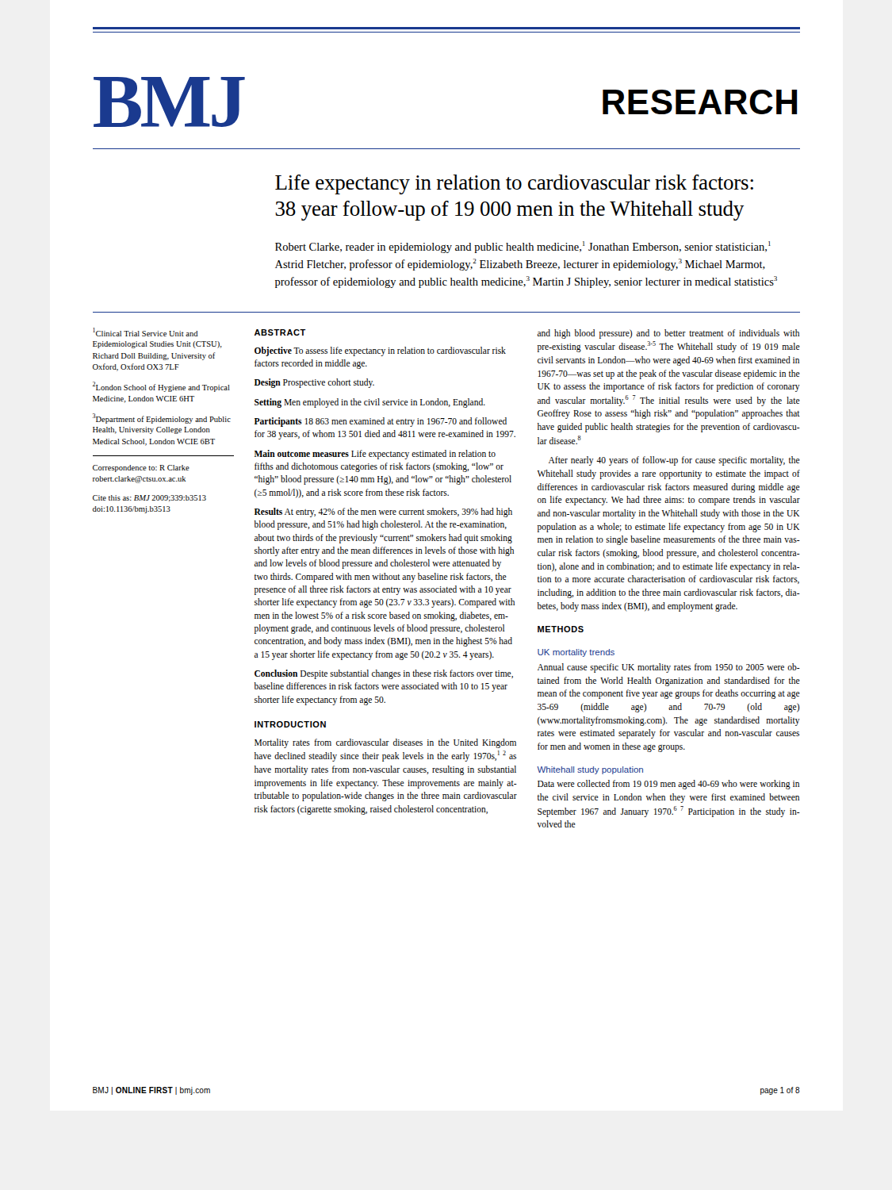BMJ
RESEARCH
Life expectancy in relation to cardiovascular risk factors:
38 year follow-up of 19 000 men in the Whitehall study
Robert Clarke, reader in epidemiology and public health medicine,1 Jonathan Emberson, senior statistician,1 Astrid Fletcher, professor of epidemiology,2 Elizabeth Breeze, lecturer in epidemiology,3 Michael Marmot, professor of epidemiology and public health medicine,3 Martin J Shipley, senior lecturer in medical statistics3
1Clinical Trial Service Unit and Epidemiological Studies Unit (CTSU), Richard Doll Building, University of Oxford, Oxford OX3 7LF
2London School of Hygiene and Tropical Medicine, London WCIE 6HT
3Department of Epidemiology and Public Health, University College London Medical School, London WCIE 6BT
Correspondence to: R Clarke
robert.clarke@ctsu.ox.ac.uk
Cite this as: BMJ 2009;339:b3513
doi:10.1136/bmj.b3513
Abstract
Objective To assess life expectancy in relation to cardiovascular risk factors recorded in middle age.
Design Prospective cohort study.
Setting Men employed in the civil service in London, England.
Participants 18 863 men examined at entry in 1967-70 and followed for 38 years, of whom 13 501 died and 4811 were re-examined in 1997.
Main outcome measures Life expectancy estimated in relation to fifths and dichotomous categories of risk factors (smoking, “low” or “high” blood pressure (≥140 mm Hg), and “low” or “high” cholesterol (≥5 mmol/l)), and a risk score from these risk factors.
Results At entry, 42% of the men were current smokers, 39% had high blood pressure, and 51% had high cholesterol. At the re-examination, about two thirds of the previously “current” smokers had quit smoking shortly after entry and the mean differences in levels of those with high and low levels of blood pressure and cholesterol were attenuated by two thirds. Compared with men without any baseline risk factors, the presence of all three risk factors at entry was associated with a 10 year shorter life expectancy from age 50 (23.7 v 33.3 years). Compared with men in the lowest 5% of a risk score based on smoking, diabetes, employment grade, and continuous levels of blood pressure, cholesterol concentration, and body mass index (BMI), men in the highest 5% had a 15 year shorter life expectancy from age 50 (20.2 v 35. 4 years).
Conclusion Despite substantial changes in these risk factors over time, baseline differences in risk factors were associated with 10 to 15 year shorter life expectancy from age 50.
Introduction
Mortality rates from cardiovascular diseases in the United Kingdom have declined steadily since their peak levels in the early 1970s,1 2 as have mortality rates from non-vascular causes, resulting in substantial improvements in life expectancy. These improvements are mainly attributable to population-wide changes in the three main cardiovascular risk factors (cigarette smoking, raised cholesterol concentration,
and high blood pressure) and to better treatment of individuals with pre-existing vascular disease.3-5 The Whitehall study of 19 019 male civil servants in London—who were aged 40-69 when first examined in 1967-70—was set up at the peak of the vascular disease epidemic in the UK to assess the importance of risk factors for prediction of coronary and vascular mortality.6 7 The initial results were used by the late Geoffrey Rose to assess “high risk” and “population” approaches that have guided public health strategies for the prevention of cardiovascular disease.8
After nearly 40 years of follow-up for cause specific mortality, the Whitehall study provides a rare opportunity to estimate the impact of differences in cardiovascular risk factors measured during middle age on life expectancy. We had three aims: to compare trends in vascular and non-vascular mortality in the Whitehall study with those in the UK population as a whole; to estimate life expectancy from age 50 in UK men in relation to single baseline measurements of the three main vascular risk factors (smoking, blood pressure, and cholesterol concentration), alone and in combination; and to estimate life expectancy in relation to a more accurate characterisation of cardiovascular risk factors, including, in addition to the three main cardiovascular risk factors, diabetes, body mass index (BMI), and employment grade.
Methods
UK mortality trends
Annual cause specific UK mortality rates from 1950 to 2005 were obtained from the World Health Organization and standardised for the mean of the component five year age groups for deaths occurring at age 35-69 (middle age) and 70-79 (old age) (www.mortalityfromsmoking.com). The age standardised mortality rates were estimated separately for vascular and non-vascular causes for men and women in these age groups.
Whitehall study population
Data were collected from 19 019 men aged 40-69 who were working in the civil service in London when they were first examined between September 1967 and January 1970.6 7 Participation in the study involved the
BMJ | ONLINE FIRST | bmj.com
page 1 of 8